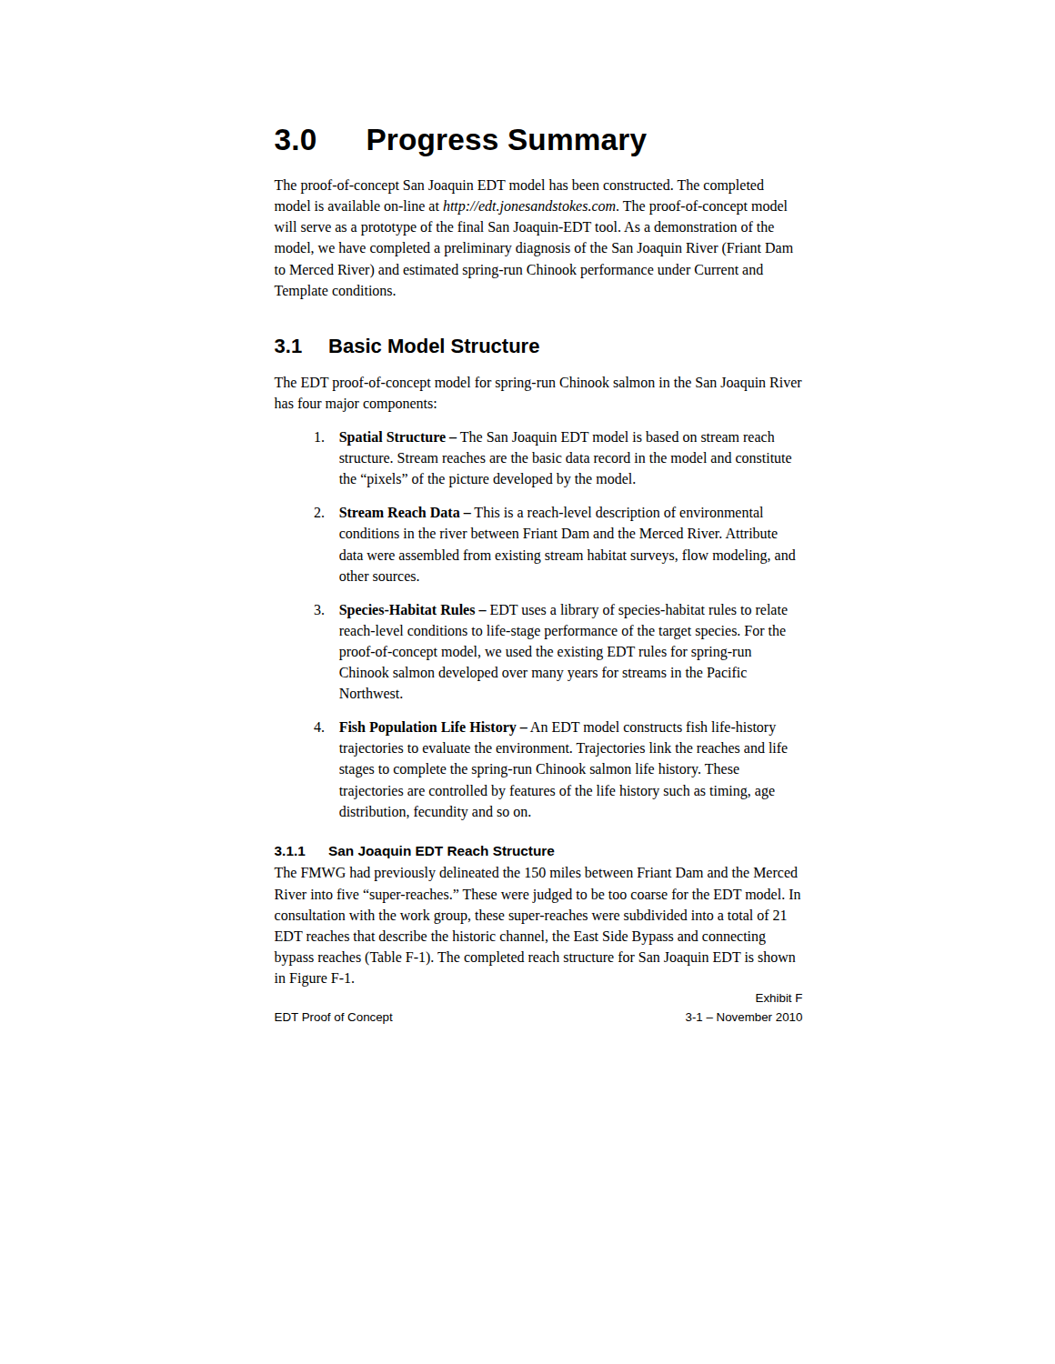3.0 Progress Summary
The proof-of-concept San Joaquin EDT model has been constructed. The completed model is available on-line at http://edt.jonesandstokes.com. The proof-of-concept model will serve as a prototype of the final San Joaquin-EDT tool. As a demonstration of the model, we have completed a preliminary diagnosis of the San Joaquin River (Friant Dam to Merced River) and estimated spring-run Chinook performance under Current and Template conditions.
3.1 Basic Model Structure
The EDT proof-of-concept model for spring-run Chinook salmon in the San Joaquin River has four major components:
Spatial Structure – The San Joaquin EDT model is based on stream reach structure. Stream reaches are the basic data record in the model and constitute the “pixels” of the picture developed by the model.
Stream Reach Data – This is a reach-level description of environmental conditions in the river between Friant Dam and the Merced River. Attribute data were assembled from existing stream habitat surveys, flow modeling, and other sources.
Species-Habitat Rules – EDT uses a library of species-habitat rules to relate reach-level conditions to life-stage performance of the target species. For the proof-of-concept model, we used the existing EDT rules for spring-run Chinook salmon developed over many years for streams in the Pacific Northwest.
Fish Population Life History – An EDT model constructs fish life-history trajectories to evaluate the environment. Trajectories link the reaches and life stages to complete the spring-run Chinook salmon life history. These trajectories are controlled by features of the life history such as timing, age distribution, fecundity and so on.
3.1.1 San Joaquin EDT Reach Structure
The FMWG had previously delineated the 150 miles between Friant Dam and the Merced River into five “super-reaches.” These were judged to be too coarse for the EDT model. In consultation with the work group, these super-reaches were subdivided into a total of 21 EDT reaches that describe the historic channel, the East Side Bypass and connecting bypass reaches (Table F-1). The completed reach structure for San Joaquin EDT is shown in Figure F-1.
Exhibit F
EDT Proof of Concept 3-1 – November 2010